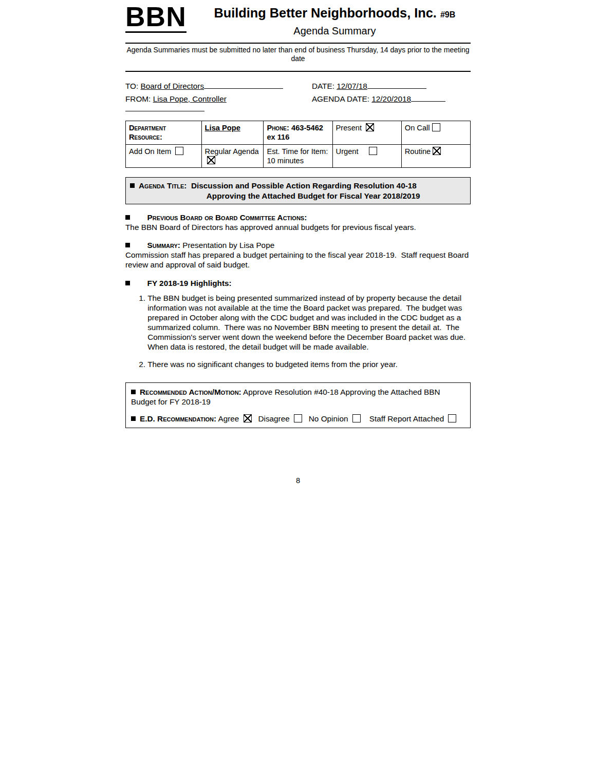BBN
Building Better Neighborhoods, Inc. #9B
Agenda Summary
Agenda Summaries must be submitted no later than end of business Thursday, 14 days prior to the meeting date
TO: Board of Directors
DATE: 12/07/18
FROM: Lisa Pope, Controller
AGENDA DATE: 12/20/2018
| Department Resource: | Lisa Pope | Phone: 463-5462 ex 116 | Present | On Call |
| Add On Item | Regular Agenda | Est. Time for Item: 10 minutes | Urgent | Routine |
Agenda Title: Discussion and Possible Action Regarding Resolution 40-18
Approving the Attached Budget for Fiscal Year 2018/2019
Previous Board or Board Committee Actions:
The BBN Board of Directors has approved annual budgets for previous fiscal years.
Summary: Presentation by Lisa Pope
Commission staff has prepared a budget pertaining to the fiscal year 2018-19. Staff request Board review and approval of said budget.
FY 2018-19 Highlights:
The BBN budget is being presented summarized instead of by property because the detail information was not available at the time the Board packet was prepared. The budget was prepared in October along with the CDC budget and was included in the CDC budget as a summarized column. There was no November BBN meeting to present the detail at. The Commission's server went down the weekend before the December Board packet was due. When data is restored, the detail budget will be made available.
There was no significant changes to budgeted items from the prior year.
Recommended Action/Motion: Approve Resolution #40-18 Approving the Attached BBN Budget for FY 2018-19
E.D. Recommendation: Agree Disagree No Opinion Staff Report Attached
8